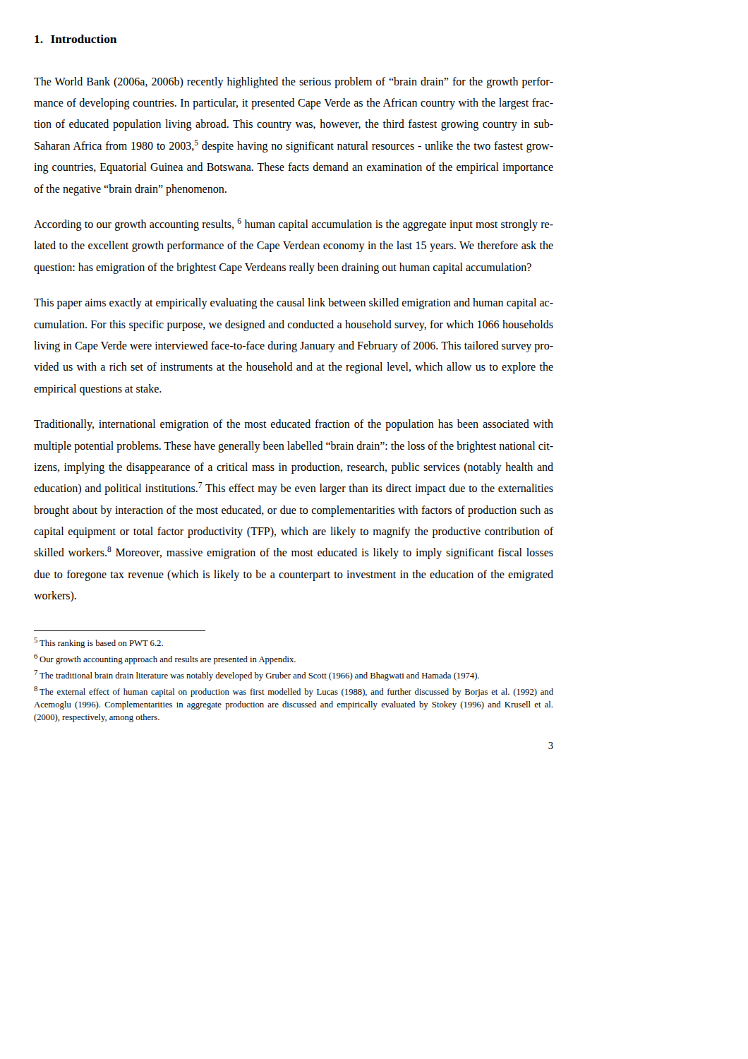1. Introduction
The World Bank (2006a, 2006b) recently highlighted the serious problem of “brain drain” for the growth performance of developing countries. In particular, it presented Cape Verde as the African country with the largest fraction of educated population living abroad. This country was, however, the third fastest growing country in sub-Saharan Africa from 1980 to 2003,5 despite having no significant natural resources - unlike the two fastest growing countries, Equatorial Guinea and Botswana. These facts demand an examination of the empirical importance of the negative “brain drain” phenomenon.
According to our growth accounting results, 6 human capital accumulation is the aggregate input most strongly related to the excellent growth performance of the Cape Verdean economy in the last 15 years. We therefore ask the question: has emigration of the brightest Cape Verdeans really been draining out human capital accumulation?
This paper aims exactly at empirically evaluating the causal link between skilled emigration and human capital accumulation. For this specific purpose, we designed and conducted a household survey, for which 1066 households living in Cape Verde were interviewed face-to-face during January and February of 2006. This tailored survey provided us with a rich set of instruments at the household and at the regional level, which allow us to explore the empirical questions at stake.
Traditionally, international emigration of the most educated fraction of the population has been associated with multiple potential problems. These have generally been labelled “brain drain”: the loss of the brightest national citizens, implying the disappearance of a critical mass in production, research, public services (notably health and education) and political institutions.7 This effect may be even larger than its direct impact due to the externalities brought about by interaction of the most educated, or due to complementarities with factors of production such as capital equipment or total factor productivity (TFP), which are likely to magnify the productive contribution of skilled workers.8 Moreover, massive emigration of the most educated is likely to imply significant fiscal losses due to foregone tax revenue (which is likely to be a counterpart to investment in the education of the emigrated workers).
5This ranking is based on PWT 6.2.
6Our growth accounting approach and results are presented in Appendix.
7The traditional brain drain literature was notably developed by Gruber and Scott (1966) and Bhagwati and Hamada (1974).
8The external effect of human capital on production was first modelled by Lucas (1988), and further discussed by Borjas et al. (1992) and Acemoglu (1996). Complementarities in aggregate production are discussed and empirically evaluated by Stokey (1996) and Krusell et al. (2000), respectively, among others.
3